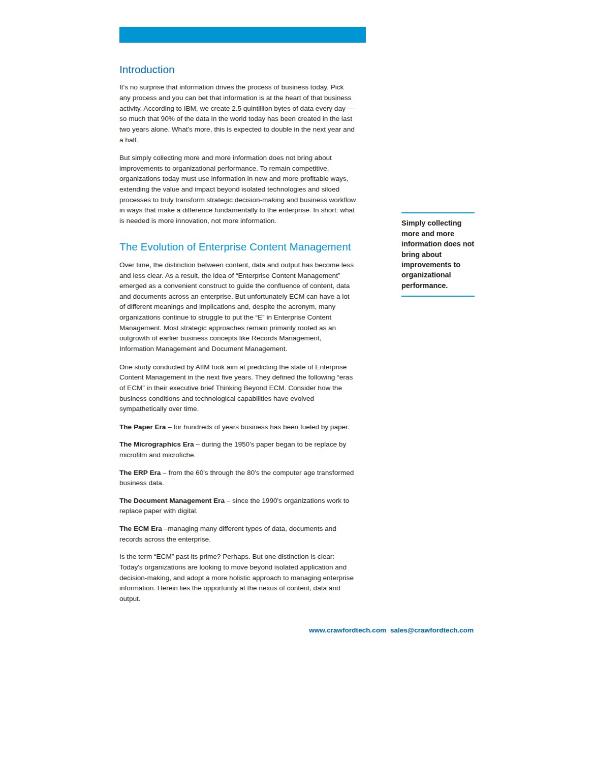Introduction
It's no surprise that information drives the process of business today. Pick any process and you can bet that information is at the heart of that business activity. According to IBM, we create 2.5 quintillion bytes of data every day — so much that 90% of the data in the world today has been created in the last two years alone. What's more, this is expected to double in the next year and a half.
But simply collecting more and more information does not bring about improvements to organizational performance. To remain competitive, organizations today must use information in new and more profitable ways, extending the value and impact beyond isolated technologies and siloed processes to truly transform strategic decision-making and business workflow in ways that make a difference fundamentally to the enterprise. In short: what is needed is more innovation, not more information.
The Evolution of Enterprise Content Management
Over time, the distinction between content, data and output has become less and less clear. As a result, the idea of “Enterprise Content Management” emerged as a convenient construct to guide the confluence of content, data and documents across an enterprise. But unfortunately ECM can have a lot of different meanings and implications and, despite the acronym, many organizations continue to struggle to put the “E” in Enterprise Content Management. Most strategic approaches remain primarily rooted as an outgrowth of earlier business concepts like Records Management, Information Management and Document Management.
One study conducted by AIIM took aim at predicting the state of Enterprise Content Management in the next five years. They defined the following “eras of ECM” in their executive brief Thinking Beyond ECM. Consider how the business conditions and technological capabilities have evolved sympathetically over time.
The Paper Era – for hundreds of years business has been fueled by paper.
The Micrographics Era – during the 1950's paper began to be replace by microfilm and microfiche.
The ERP Era – from the 60's through the 80's the computer age transformed business data.
The Document Management Era – since the 1990's organizations work to replace paper with digital.
The ECM Era –managing many different types of data, documents and records across the enterprise.
Is the term “ECM” past its prime? Perhaps. But one distinction is clear: Today's organizations are looking to move beyond isolated application and decision-making, and adopt a more holistic approach to managing enterprise information. Herein lies the opportunity at the nexus of content, data and output.
Simply collecting more and more information does not bring about improvements to organizational performance.
www.crawfordtech.com sales@crawfordtech.com